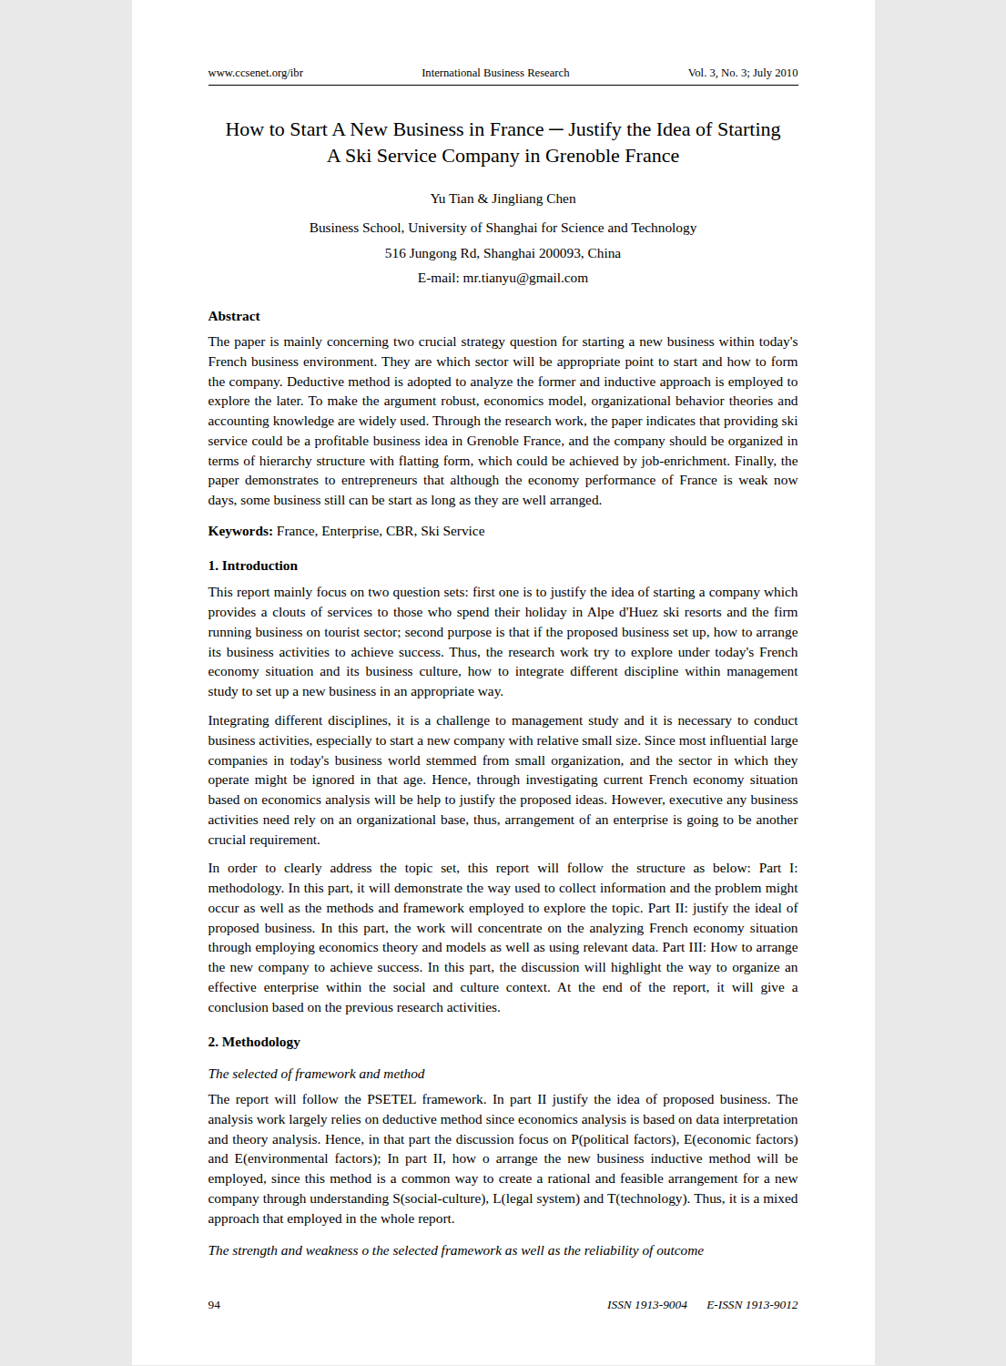www.ccsenet.org/ibr International Business Research Vol. 3, No. 3; July 2010
How to Start A New Business in France ─ Justify the Idea of Starting
A Ski Service Company in Grenoble France
Yu Tian & Jingliang Chen
Business School, University of Shanghai for Science and Technology
516 Jungong Rd, Shanghai 200093, China
E-mail: mr.tianyu@gmail.com
Abstract
The paper is mainly concerning two crucial strategy question for starting a new business within today's French business environment. They are which sector will be appropriate point to start and how to form the company. Deductive method is adopted to analyze the former and inductive approach is employed to explore the later. To make the argument robust, economics model, organizational behavior theories and accounting knowledge are widely used. Through the research work, the paper indicates that providing ski service could be a profitable business idea in Grenoble France, and the company should be organized in terms of hierarchy structure with flatting form, which could be achieved by job-enrichment. Finally, the paper demonstrates to entrepreneurs that although the economy performance of France is weak now days, some business still can be start as long as they are well arranged.
Keywords: France, Enterprise, CBR, Ski Service
1. Introduction
This report mainly focus on two question sets: first one is to justify the idea of starting a company which provides a clouts of services to those who spend their holiday in Alpe d'Huez ski resorts and the firm running business on tourist sector; second purpose is that if the proposed business set up, how to arrange its business activities to achieve success. Thus, the research work try to explore under today's French economy situation and its business culture, how to integrate different discipline within management study to set up a new business in an appropriate way.
Integrating different disciplines, it is a challenge to management study and it is necessary to conduct business activities, especially to start a new company with relative small size. Since most influential large companies in today's business world stemmed from small organization, and the sector in which they operate might be ignored in that age. Hence, through investigating current French economy situation based on economics analysis will be help to justify the proposed ideas. However, executive any business activities need rely on an organizational base, thus, arrangement of an enterprise is going to be another crucial requirement.
In order to clearly address the topic set, this report will follow the structure as below: Part I: methodology. In this part, it will demonstrate the way used to collect information and the problem might occur as well as the methods and framework employed to explore the topic. Part II: justify the ideal of proposed business. In this part, the work will concentrate on the analyzing French economy situation through employing economics theory and models as well as using relevant data. Part III: How to arrange the new company to achieve success. In this part, the discussion will highlight the way to organize an effective enterprise within the social and culture context. At the end of the report, it will give a conclusion based on the previous research activities.
2. Methodology
The selected of framework and method
The report will follow the PSETEL framework. In part II justify the idea of proposed business. The analysis work largely relies on deductive method since economics analysis is based on data interpretation and theory analysis. Hence, in that part the discussion focus on P(political factors), E(economic factors) and E(environmental factors); In part II, how o arrange the new business inductive method will be employed, since this method is a common way to create a rational and feasible arrangement for a new company through understanding S(social-culture), L(legal system) and T(technology). Thus, it is a mixed approach that employed in the whole report.
The strength and weakness o the selected framework as well as the reliability of outcome
94 ISSN 1913-9004 E-ISSN 1913-9012